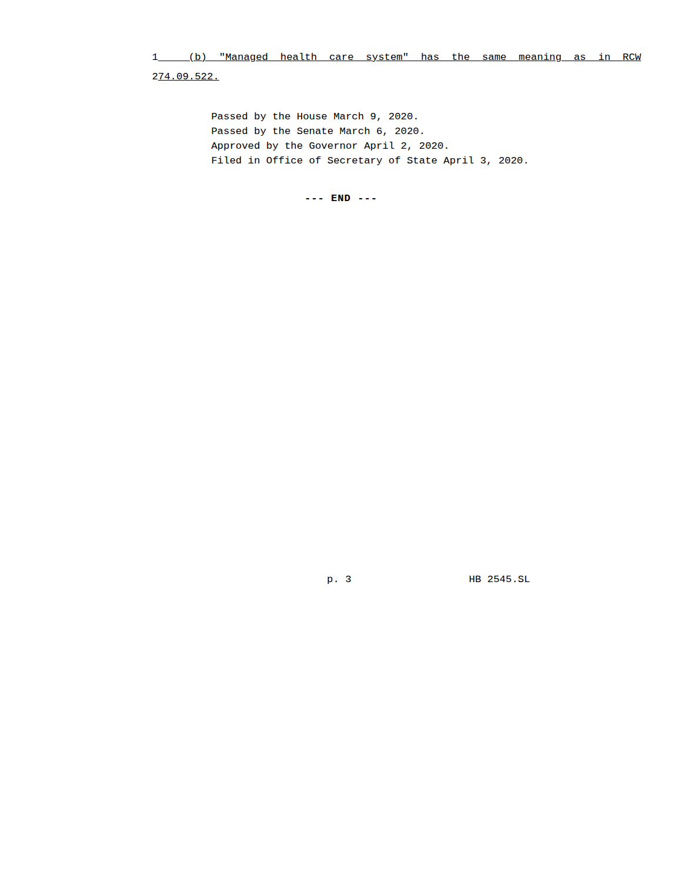| 1 | (b) "Managed health care system" has the same meaning as in RCW |
| 2 | 74.09.522. |
Passed by the House March 9, 2020. Passed by the Senate March 6, 2020. Approved by the Governor April 2, 2020. Filed in Office of Secretary of State April 3, 2020.
--- END ---
p. 3
HB 2545.SL